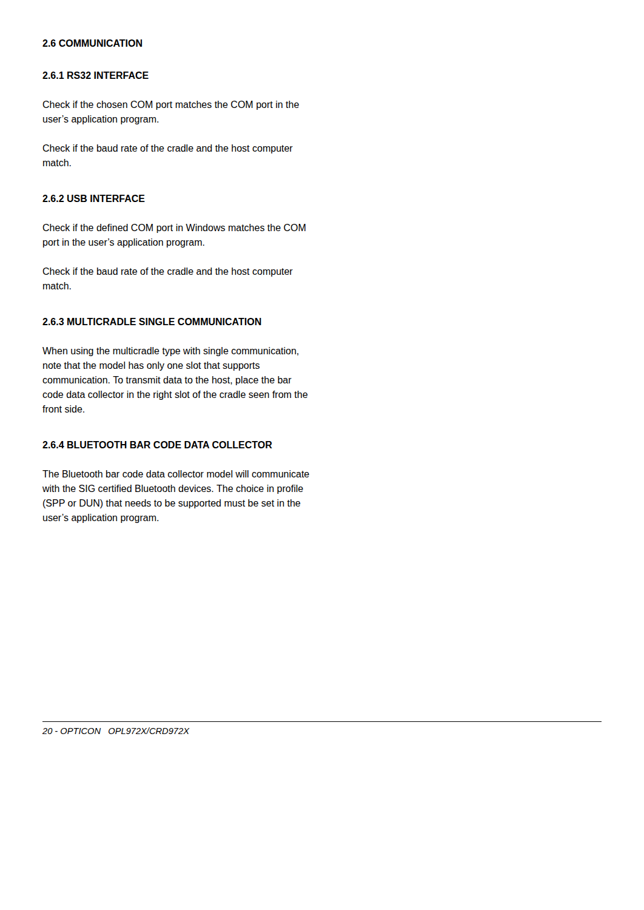2.6 COMMUNICATION
2.6.1 RS32 INTERFACE
Check if the chosen COM port matches the COM port in the user’s application program.
Check if the baud rate of the cradle and the host computer match.
2.6.2 USB INTERFACE
Check if the defined COM port in Windows matches the COM port in the user’s application program.
Check if the baud rate of the cradle and the host computer match.
2.6.3 MULTICRADLE SINGLE COMMUNICATION
When using the multicradle type with single communication, note that the model has only one slot that supports communication. To transmit data to the host, place the bar code data collector in the right slot of the cradle seen from the front side.
2.6.4 BLUETOOTH BAR CODE DATA COLLECTOR
The Bluetooth bar code data collector model will communicate with the SIG certified Bluetooth devices. The choice in profile (SPP or DUN) that needs to be supported must be set in the user’s application program.
20 - OPTICON OPL972X/CRD972X